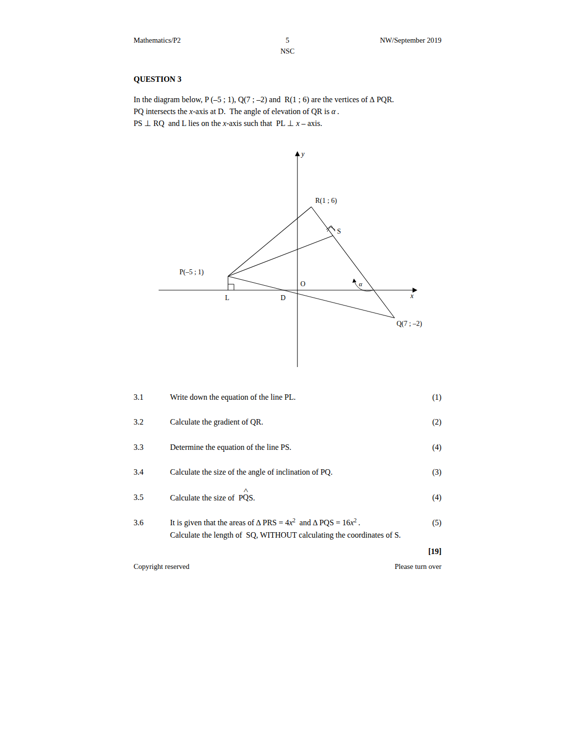Mathematics/P2
5NSC
NW/September 2019
QUESTION 3
In the diagram below, P (–5 ; 1), Q(7 ; –2) and R(1 ; 6) are the vertices of ∆ PQR.
PQ intersects the x-axis at D. The angle of elevation of QR is α .
PS ⊥ RQ and L lies on the x-axis such that PL ⊥ x – axis.
y x O Points: P(-5;1) -> (160, 272) Q(7;-2) -> (496, 356) R(1;6) -> (328, 132) L(-5;0) -> (160, 300) D -> intersection of PQ with x-axis: x = -1, -> (272, 300) S -> foot of perpendicular from P to RQ: approx (372, 190) α R(1 ; 6) S P(–5 ; 1) L D Q(7 ; –2)
3.1
Write down the equation of the line PL.
(1)
3.2
Calculate the gradient of QR.
(2)
3.3
Determine the equation of the line PS.
(4)
3.4
Calculate the size of the angle of inclination of PQ.
(3)
3.5
Calculate the size of PQS.
(4)
3.6
It is given that the areas of ∆ PRS = 4x2 and ∆ PQS = 16x2 .
Calculate the length of SQ, WITHOUT calculating the coordinates of S.
(5)
[19]
Copyright reserved Please turn over